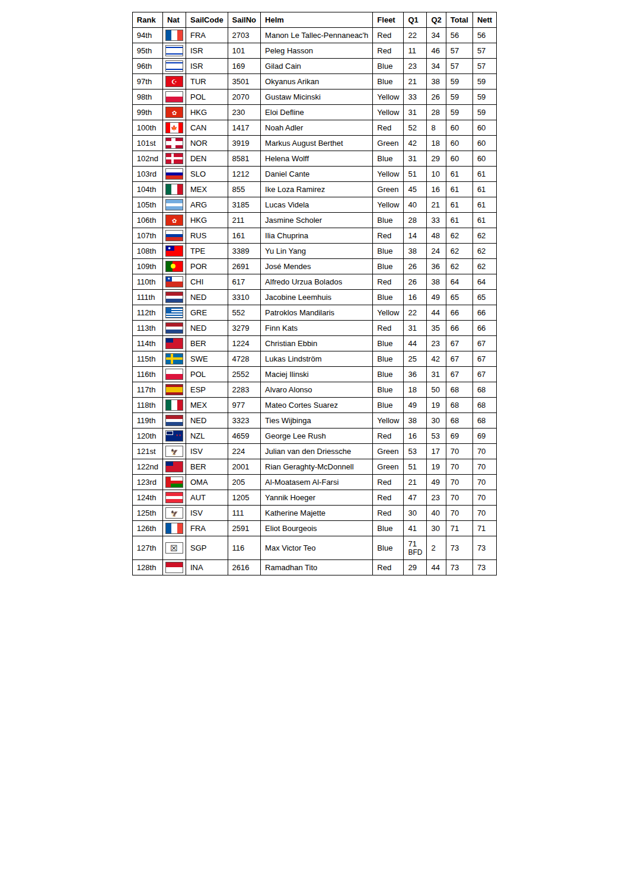Race results, ranks 94 to 128
| Rank | Nat | SailCode | SailNo | Helm | Fleet | Q1 | Q2 | Total | Nett |
| --- | --- | --- | --- | --- | --- | --- | --- | --- | --- |
| 94th | | FRA | 2703 | Manon Le Tallec-Pennaneac'h | Red | 22 | 34 | 56 | 56 |
| 95th | | ISR | 101 | Peleg Hasson | Red | 11 | 46 | 57 | 57 |
| 96th | | ISR | 169 | Gilad Cain | Blue | 23 | 34 | 57 | 57 |
| 97th | | TUR | 3501 | Okyanus Arikan | Blue | 21 | 38 | 59 | 59 |
| 98th | | POL | 2070 | Gustaw Micinski | Yellow | 33 | 26 | 59 | 59 |
| 99th | | HKG | 230 | Eloi Defline | Yellow | 31 | 28 | 59 | 59 |
| 100th | | CAN | 1417 | Noah Adler | Red | 52 | 8 | 60 | 60 |
| 101st | | NOR | 3919 | Markus August Berthet | Green | 42 | 18 | 60 | 60 |
| 102nd | | DEN | 8581 | Helena Wolff | Blue | 31 | 29 | 60 | 60 |
| 103rd | | SLO | 1212 | Daniel Cante | Yellow | 51 | 10 | 61 | 61 |
| 104th | | MEX | 855 | Ike Loza Ramirez | Green | 45 | 16 | 61 | 61 |
| 105th | | ARG | 3185 | Lucas Videla | Yellow | 40 | 21 | 61 | 61 |
| 106th | | HKG | 211 | Jasmine Scholer | Blue | 28 | 33 | 61 | 61 |
| 107th | | RUS | 161 | Ilia Chuprina | Red | 14 | 48 | 62 | 62 |
| 108th | | TPE | 3389 | Yu Lin Yang | Blue | 38 | 24 | 62 | 62 |
| 109th | | POR | 2691 | José Mendes | Blue | 26 | 36 | 62 | 62 |
| 110th | | CHI | 617 | Alfredo Urzua Bolados | Red | 26 | 38 | 64 | 64 |
| 111th | | NED | 3310 | Jacobine Leemhuis | Blue | 16 | 49 | 65 | 65 |
| 112th | | GRE | 552 | Patroklos Mandilaris | Yellow | 22 | 44 | 66 | 66 |
| 113th | | NED | 3279 | Finn Kats | Red | 31 | 35 | 66 | 66 |
| 114th | | BER | 1224 | Christian Ebbin | Blue | 44 | 23 | 67 | 67 |
| 115th | | SWE | 4728 | Lukas Lindström | Blue | 25 | 42 | 67 | 67 |
| 116th | | POL | 2552 | Maciej Ilinski | Blue | 36 | 31 | 67 | 67 |
| 117th | | ESP | 2283 | Alvaro Alonso | Blue | 18 | 50 | 68 | 68 |
| 118th | | MEX | 977 | Mateo Cortes Suarez | Blue | 49 | 19 | 68 | 68 |
| 119th | | NED | 3323 | Ties Wijbinga | Yellow | 38 | 30 | 68 | 68 |
| 120th | | NZL | 4659 | George Lee Rush | Red | 16 | 53 | 69 | 69 |
| 121st | | ISV | 224 | Julian van den Driessche | Green | 53 | 17 | 70 | 70 |
| 122nd | | BER | 2001 | Rian Geraghty-McDonnell | Green | 51 | 19 | 70 | 70 |
| 123rd | | OMA | 205 | Al-Moatasem Al-Farsi | Red | 21 | 49 | 70 | 70 |
| 124th | | AUT | 1205 | Yannik Hoeger | Red | 47 | 23 | 70 | 70 |
| 125th | | ISV | 111 | Katherine Majette | Red | 30 | 40 | 70 | 70 |
| 126th | | FRA | 2591 | Eliot Bourgeois | Blue | 41 | 30 | 71 | 71 |
| 127th | | SGP | 116 | Max Victor Teo | Blue | 71 BFD | 2 | 73 | 73 |
| 128th | | INA | 2616 | Ramadhan Tito | Red | 29 | 44 | 73 | 73 |